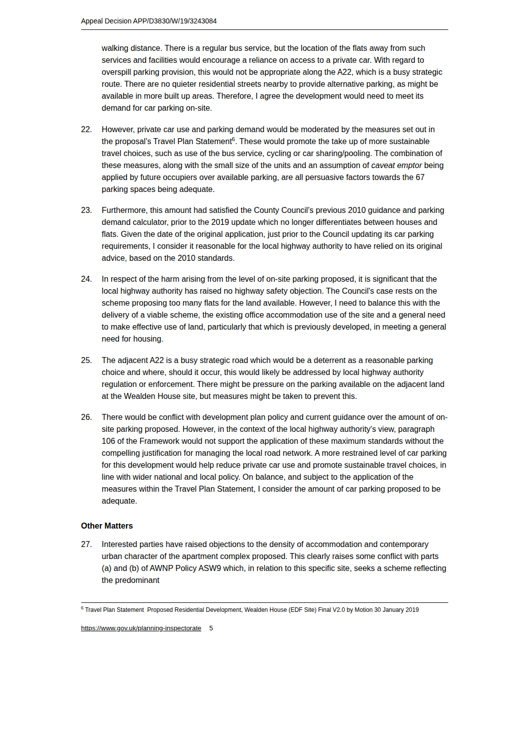Appeal Decision APP/D3830/W/19/3243084
walking distance. There is a regular bus service, but the location of the flats away from such services and facilities would encourage a reliance on access to a private car. With regard to overspill parking provision, this would not be appropriate along the A22, which is a busy strategic route. There are no quieter residential streets nearby to provide alternative parking, as might be available in more built up areas. Therefore, I agree the development would need to meet its demand for car parking on-site.
22. However, private car use and parking demand would be moderated by the measures set out in the proposal's Travel Plan Statement6. These would promote the take up of more sustainable travel choices, such as use of the bus service, cycling or car sharing/pooling. The combination of these measures, along with the small size of the units and an assumption of caveat emptor being applied by future occupiers over available parking, are all persuasive factors towards the 67 parking spaces being adequate.
23. Furthermore, this amount had satisfied the County Council's previous 2010 guidance and parking demand calculator, prior to the 2019 update which no longer differentiates between houses and flats. Given the date of the original application, just prior to the Council updating its car parking requirements, I consider it reasonable for the local highway authority to have relied on its original advice, based on the 2010 standards.
24. In respect of the harm arising from the level of on-site parking proposed, it is significant that the local highway authority has raised no highway safety objection. The Council's case rests on the scheme proposing too many flats for the land available. However, I need to balance this with the delivery of a viable scheme, the existing office accommodation use of the site and a general need to make effective use of land, particularly that which is previously developed, in meeting a general need for housing.
25. The adjacent A22 is a busy strategic road which would be a deterrent as a reasonable parking choice and where, should it occur, this would likely be addressed by local highway authority regulation or enforcement. There might be pressure on the parking available on the adjacent land at the Wealden House site, but measures might be taken to prevent this.
26. There would be conflict with development plan policy and current guidance over the amount of on-site parking proposed. However, in the context of the local highway authority's view, paragraph 106 of the Framework would not support the application of these maximum standards without the compelling justification for managing the local road network. A more restrained level of car parking for this development would help reduce private car use and promote sustainable travel choices, in line with wider national and local policy. On balance, and subject to the application of the measures within the Travel Plan Statement, I consider the amount of car parking proposed to be adequate.
Other Matters
27. Interested parties have raised objections to the density of accommodation and contemporary urban character of the apartment complex proposed. This clearly raises some conflict with parts (a) and (b) of AWNP Policy ASW9 which, in relation to this specific site, seeks a scheme reflecting the predominant
6 Travel Plan Statement Proposed Residential Development, Wealden House (EDF Site) Final V2.0 by Motion 30 January 2019
https://www.gov.uk/planning-inspectorate 5